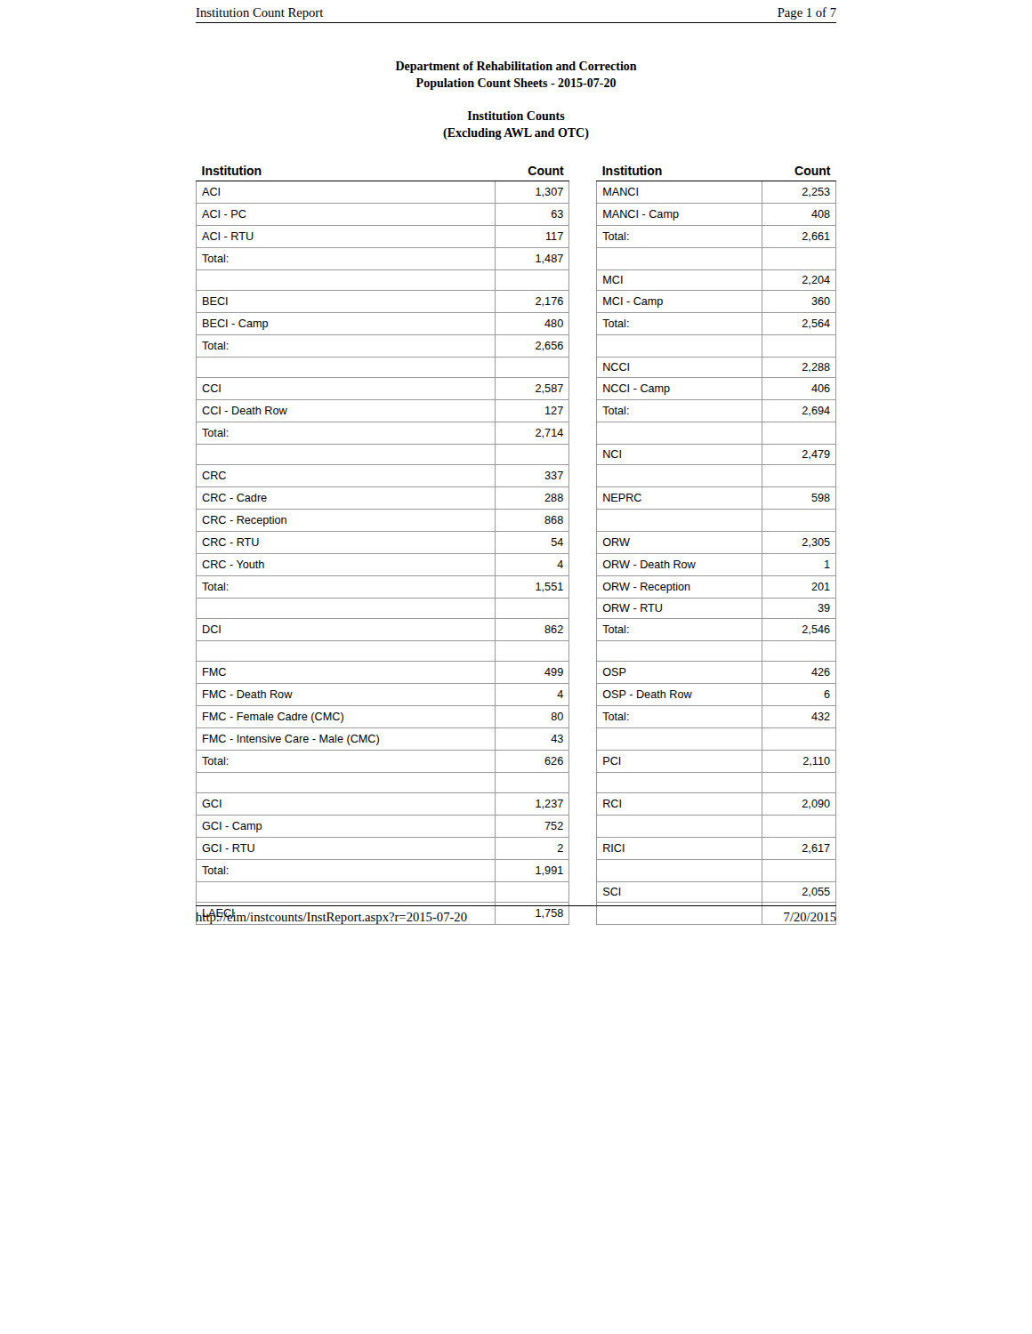Institution Count Report
Page 1 of 7
Department of Rehabilitation and Correction
Population Count Sheets - 2015-07-20
Institution Counts
(Excluding AWL and OTC)
| Institution | Count | | Institution | Count |
| --- | --- | --- | --- | --- |
| ACI | 1,307 | | MANCI | 2,253 |
| ACI - PC | 63 | | MANCI - Camp | 408 |
| ACI - RTU | 117 | | Total: | 2,661 |
| Total: | 1,487 | | | |
| | | | MCI | 2,204 |
| BECI | 2,176 | | MCI - Camp | 360 |
| BECI - Camp | 480 | | Total: | 2,564 |
| Total: | 2,656 | | | |
| | | | NCCI | 2,288 |
| CCI | 2,587 | | NCCI - Camp | 406 |
| CCI - Death Row | 127 | | Total: | 2,694 |
| Total: | 2,714 | | | |
| | | | NCI | 2,479 |
| CRC | 337 | | | |
| CRC - Cadre | 288 | | NEPRC | 598 |
| CRC - Reception | 868 | | | |
| CRC - RTU | 54 | | ORW | 2,305 |
| CRC - Youth | 4 | | ORW - Death Row | 1 |
| Total: | 1,551 | | ORW - Reception | 201 |
| | | | ORW - RTU | 39 |
| DCI | 862 | | Total: | 2,546 |
| FMC | 499 | | OSP | 426 |
| FMC - Death Row | 4 | | OSP - Death Row | 6 |
| FMC - Female Cadre (CMC) | 80 | | Total: | 432 |
| FMC - Intensive Care - Male (CMC) | 43 | | | |
| Total: | 626 | | PCI | 2,110 |
| GCI | 1,237 | | RCI | 2,090 |
| GCI - Camp | 752 | | | |
| GCI - RTU | 2 | | RICI | 2,617 |
| Total: | 1,991 | | | |
| | | | SCI | 2,055 |
| LAECI | 1,758 | | | |
http://eim/instcounts/InstReport.aspx?r=2015-07-20
7/20/2015